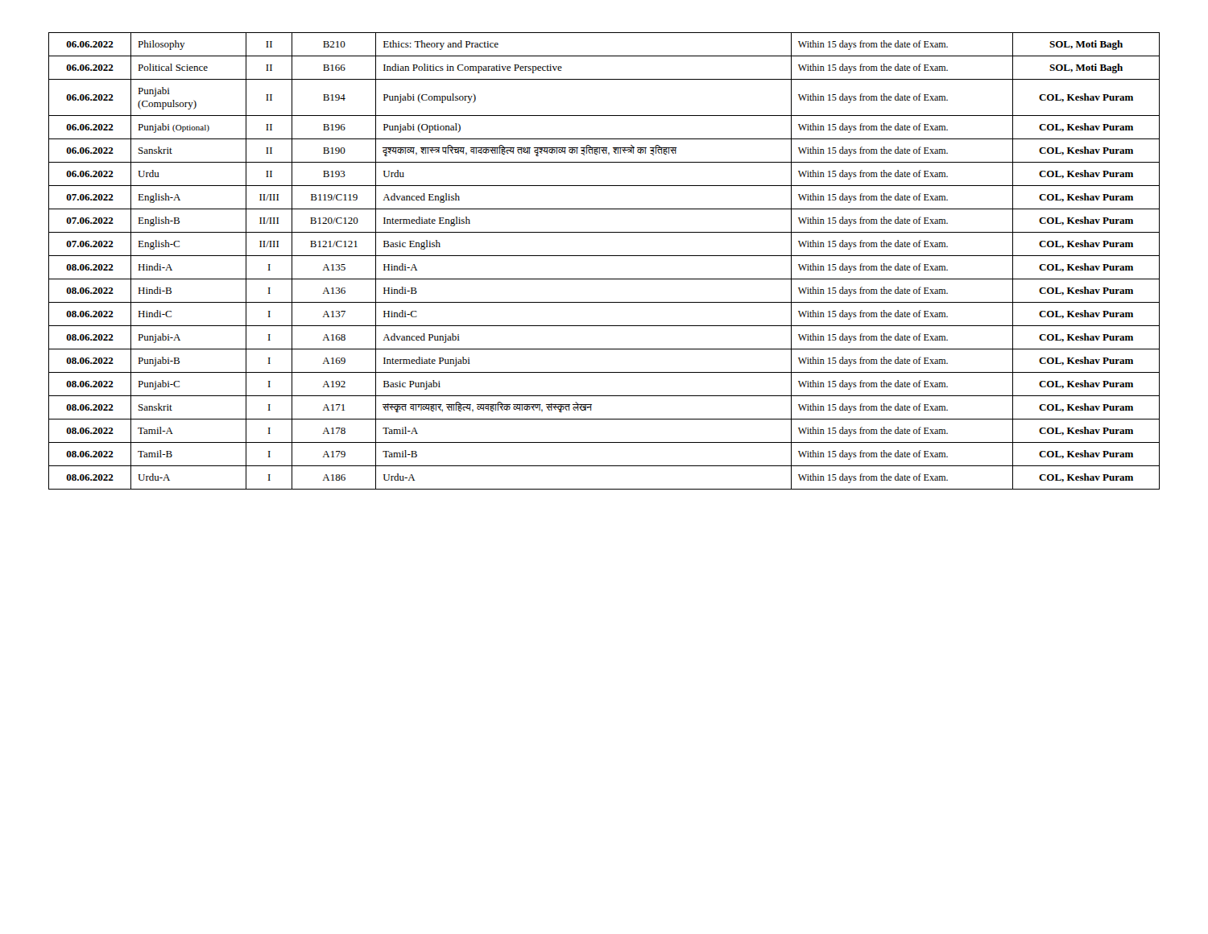| 06.06.2022 | Philosophy | II | B210 | Ethics: Theory and Practice | Within 15 days from the date of Exam. | SOL, Moti Bagh |
| 06.06.2022 | Political Science | II | B166 | Indian Politics in Comparative Perspective | Within 15 days from the date of Exam. | SOL, Moti Bagh |
| 06.06.2022 | Punjabi (Compulsory) | II | B194 | Punjabi (Compulsory) | Within 15 days from the date of Exam. | COL, Keshav Puram |
| 06.06.2022 | Punjabi (Optional) | II | B196 | Punjabi (Optional) | Within 15 days from the date of Exam. | COL, Keshav Puram |
| 06.06.2022 | Sanskrit | II | B190 | दृश्यकाव्य, शास्त्र परिचय, वादकसाहित्य तथा दृश्यकाव्य का इतिहास, शास्त्रों का इतिहास | Within 15 days from the date of Exam. | COL, Keshav Puram |
| 06.06.2022 | Urdu | II | B193 | Urdu | Within 15 days from the date of Exam. | COL, Keshav Puram |
| 07.06.2022 | English-A | II/III | B119/C119 | Advanced English | Within 15 days from the date of Exam. | COL, Keshav Puram |
| 07.06.2022 | English-B | II/III | B120/C120 | Intermediate English | Within 15 days from the date of Exam. | COL, Keshav Puram |
| 07.06.2022 | English-C | II/III | B121/C121 | Basic English | Within 15 days from the date of Exam. | COL, Keshav Puram |
| 08.06.2022 | Hindi-A | I | A135 | Hindi-A | Within 15 days from the date of Exam. | COL, Keshav Puram |
| 08.06.2022 | Hindi-B | I | A136 | Hindi-B | Within 15 days from the date of Exam. | COL, Keshav Puram |
| 08.06.2022 | Hindi-C | I | A137 | Hindi-C | Within 15 days from the date of Exam. | COL, Keshav Puram |
| 08.06.2022 | Punjabi-A | I | A168 | Advanced Punjabi | Within 15 days from the date of Exam. | COL, Keshav Puram |
| 08.06.2022 | Punjabi-B | I | A169 | Intermediate Punjabi | Within 15 days from the date of Exam. | COL, Keshav Puram |
| 08.06.2022 | Punjabi-C | I | A192 | Basic Punjabi | Within 15 days from the date of Exam. | COL, Keshav Puram |
| 08.06.2022 | Sanskrit | I | A171 | संस्कृत वागव्यहार, साहित्य, व्यवहारिक व्याकरण, संस्कृत लेखन | Within 15 days from the date of Exam. | COL, Keshav Puram |
| 08.06.2022 | Tamil-A | I | A178 | Tamil-A | Within 15 days from the date of Exam. | COL, Keshav Puram |
| 08.06.2022 | Tamil-B | I | A179 | Tamil-B | Within 15 days from the date of Exam. | COL, Keshav Puram |
| 08.06.2022 | Urdu-A | I | A186 | Urdu-A | Within 15 days from the date of Exam. | COL, Keshav Puram |